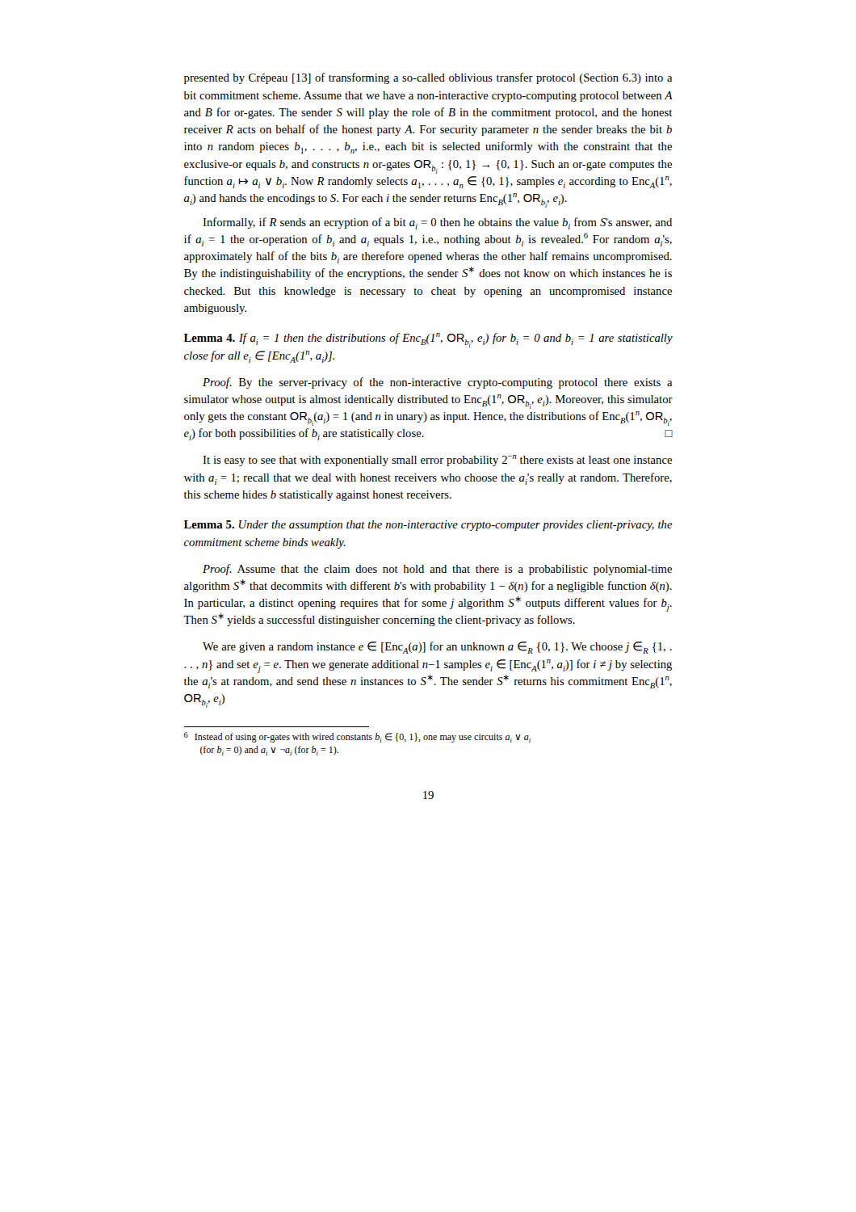presented by Crépeau [13] of transforming a so-called oblivious transfer protocol (Section 6.3) into a bit commitment scheme. Assume that we have a non-interactive crypto-computing protocol between A and B for or-gates. The sender S will play the role of B in the commitment protocol, and the honest receiver R acts on behalf of the honest party A. For security parameter n the sender breaks the bit b into n random pieces b1, . . . , bn, i.e., each bit is selected uniformly with the constraint that the exclusive-or equals b, and constructs n or-gates ORbi : {0, 1} → {0, 1}. Such an or-gate computes the function ai ↦ ai ∨ bi. Now R randomly selects a1, . . . , an ∈ {0, 1}, samples ei according to EncA(1n, ai) and hands the encodings to S. For each i the sender returns EncB(1n, ORbi, ei).
Informally, if R sends an ecryption of a bit ai = 0 then he obtains the value bi from S's answer, and if ai = 1 the or-operation of bi and ai equals 1, i.e., nothing about bi is revealed.6 For random ai's, approximately half of the bits bi are therefore opened wheras the other half remains uncompromised. By the indistinguishability of the encryptions, the sender S∗ does not know on which instances he is checked. But this knowledge is necessary to cheat by opening an uncompromised instance ambiguously.
Lemma 4. If ai = 1 then the distributions of EncB(1n, ORbi, ei) for bi = 0 and bi = 1 are statistically close for all ei ∈ [EncA(1n, ai)].
Proof. By the server-privacy of the non-interactive crypto-computing protocol there exists a simulator whose output is almost identically distributed to EncB(1n, ORbi, ei). Moreover, this simulator only gets the constant ORbi(ai) = 1 (and n in unary) as input. Hence, the distributions of EncB(1n, ORbi, ei) for both possibilities of bi are statistically close. □
It is easy to see that with exponentially small error probability 2−n there exists at least one instance with ai = 1; recall that we deal with honest receivers who choose the ai's really at random. Therefore, this scheme hides b statistically against honest receivers.
Lemma 5. Under the assumption that the non-interactive crypto-computer provides client-privacy, the commitment scheme binds weakly.
Proof. Assume that the claim does not hold and that there is a probabilistic polynomial-time algorithm S∗ that decommits with different b's with probability 1 − δ(n) for a negligible function δ(n). In particular, a distinct opening requires that for some j algorithm S∗ outputs different values for bj. Then S∗ yields a successful distinguisher concerning the client-privacy as follows.
We are given a random instance e ∈ [EncA(a)] for an unknown a ∈R {0, 1}. We choose j ∈R {1, . . . , n} and set ej = e. Then we generate additional n−1 samples ei ∈ [EncA(1n, ai)] for i ≠ j by selecting the ai's at random, and send these n instances to S∗. The sender S∗ returns his commitment EncB(1n, ORbi, ei)
6 Instead of using or-gates with wired constants bi ∈ {0, 1}, one may use circuits ai ∨ ai(for bi = 0) and ai ∨ ¬ai (for bi = 1).
19